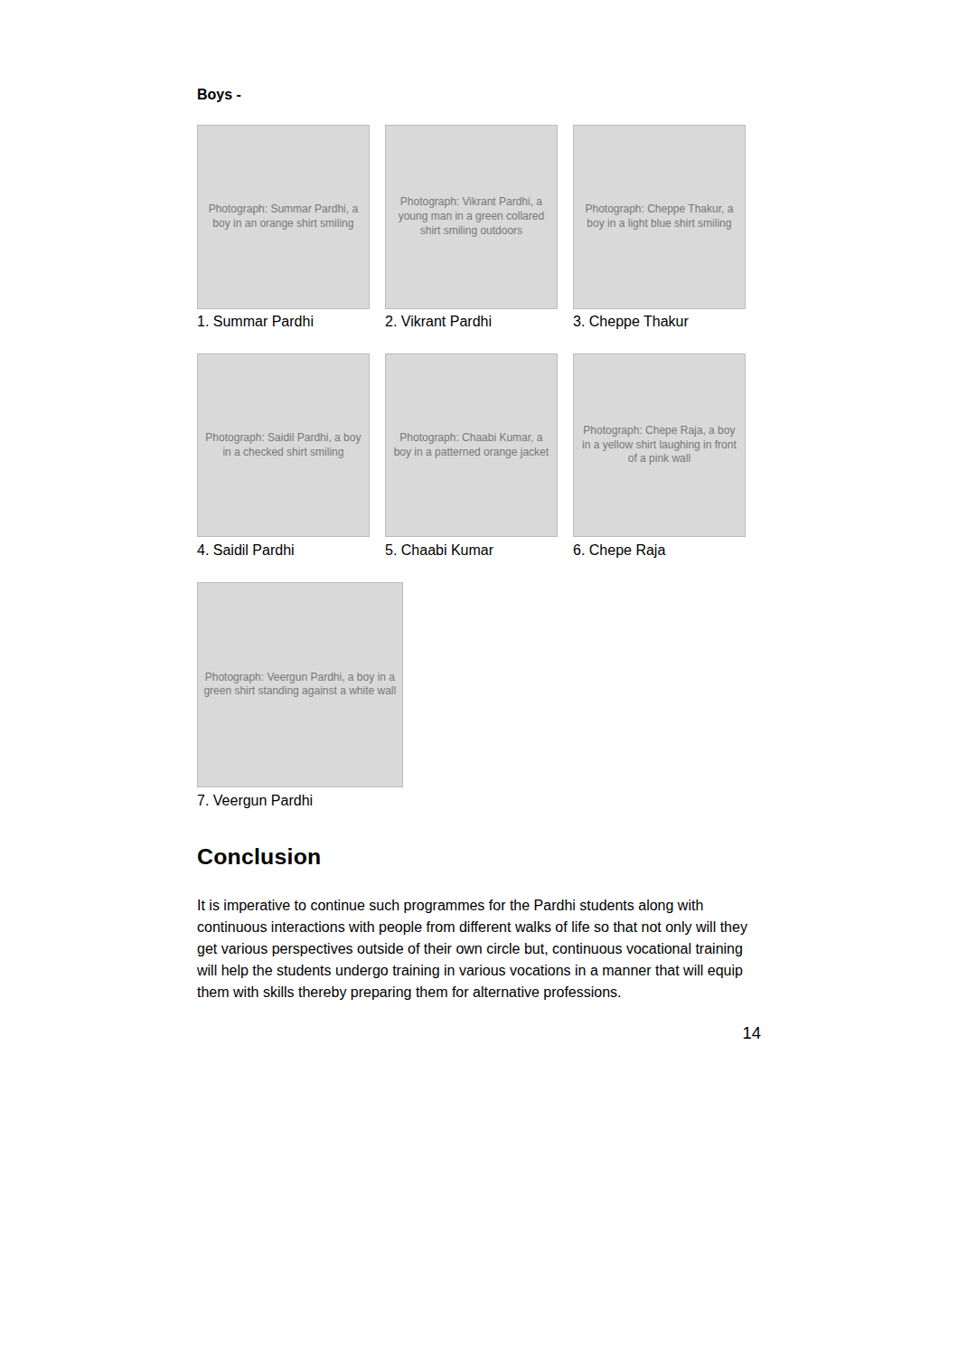Boys -
Photograph: Summar Pardhi, a boy in an orange shirt smiling
1. Summar Pardhi
Photograph: Vikrant Pardhi, a young man in a green collared shirt smiling outdoors
2. Vikrant Pardhi
Photograph: Cheppe Thakur, a boy in a light blue shirt smiling
3. Cheppe Thakur
Photograph: Saidil Pardhi, a boy in a checked shirt smiling
4. Saidil Pardhi
Photograph: Chaabi Kumar, a boy in a patterned orange jacket
5. Chaabi Kumar
Photograph: Chepe Raja, a boy in a yellow shirt laughing in front of a pink wall
6. Chepe Raja
Photograph: Veergun Pardhi, a boy in a green shirt standing against a white wall
7. Veergun Pardhi
Conclusion
It is imperative to continue such programmes for the Pardhi students along with continuous interactions with people from different walks of life so that not only will they get various perspectives outside of their own circle but, continuous vocational training will help the students undergo training in various vocations in a manner that will equip them with skills thereby preparing them for alternative professions.
14